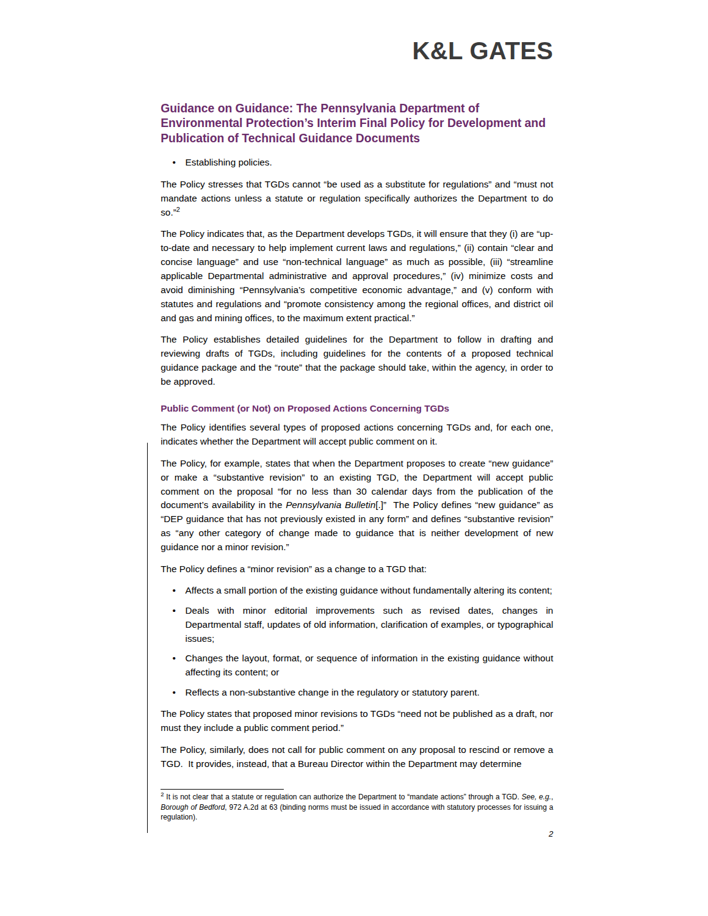K&L GATES
Guidance on Guidance: The Pennsylvania Department of Environmental Protection’s Interim Final Policy for Development and Publication of Technical Guidance Documents
Establishing policies.
The Policy stresses that TGDs cannot “be used as a substitute for regulations” and “must not mandate actions unless a statute or regulation specifically authorizes the Department to do so.”2
The Policy indicates that, as the Department develops TGDs, it will ensure that they (i) are “up-to-date and necessary to help implement current laws and regulations,” (ii) contain “clear and concise language” and use “non-technical language” as much as possible, (iii) “streamline applicable Departmental administrative and approval procedures,” (iv) minimize costs and avoid diminishing “Pennsylvania’s competitive economic advantage,” and (v) conform with statutes and regulations and “promote consistency among the regional offices, and district oil and gas and mining offices, to the maximum extent practical.”
The Policy establishes detailed guidelines for the Department to follow in drafting and reviewing drafts of TGDs, including guidelines for the contents of a proposed technical guidance package and the “route” that the package should take, within the agency, in order to be approved.
Public Comment (or Not) on Proposed Actions Concerning TGDs
The Policy identifies several types of proposed actions concerning TGDs and, for each one, indicates whether the Department will accept public comment on it.
The Policy, for example, states that when the Department proposes to create “new guidance” or make a “substantive revision” to an existing TGD, the Department will accept public comment on the proposal “for no less than 30 calendar days from the publication of the document’s availability in the Pennsylvania Bulletin[.]” The Policy defines “new guidance” as “DEP guidance that has not previously existed in any form” and defines “substantive revision” as “any other category of change made to guidance that is neither development of new guidance nor a minor revision.”
The Policy defines a “minor revision” as a change to a TGD that:
Affects a small portion of the existing guidance without fundamentally altering its content;
Deals with minor editorial improvements such as revised dates, changes in Departmental staff, updates of old information, clarification of examples, or typographical issues;
Changes the layout, format, or sequence of information in the existing guidance without affecting its content; or
Reflects a non-substantive change in the regulatory or statutory parent.
The Policy states that proposed minor revisions to TGDs “need not be published as a draft, nor must they include a public comment period.”
The Policy, similarly, does not call for public comment on any proposal to rescind or remove a TGD. It provides, instead, that a Bureau Director within the Department may determine
2 It is not clear that a statute or regulation can authorize the Department to “mandate actions” through a TGD. See, e.g., Borough of Bedford, 972 A.2d at 63 (binding norms must be issued in accordance with statutory processes for issuing a regulation).
2